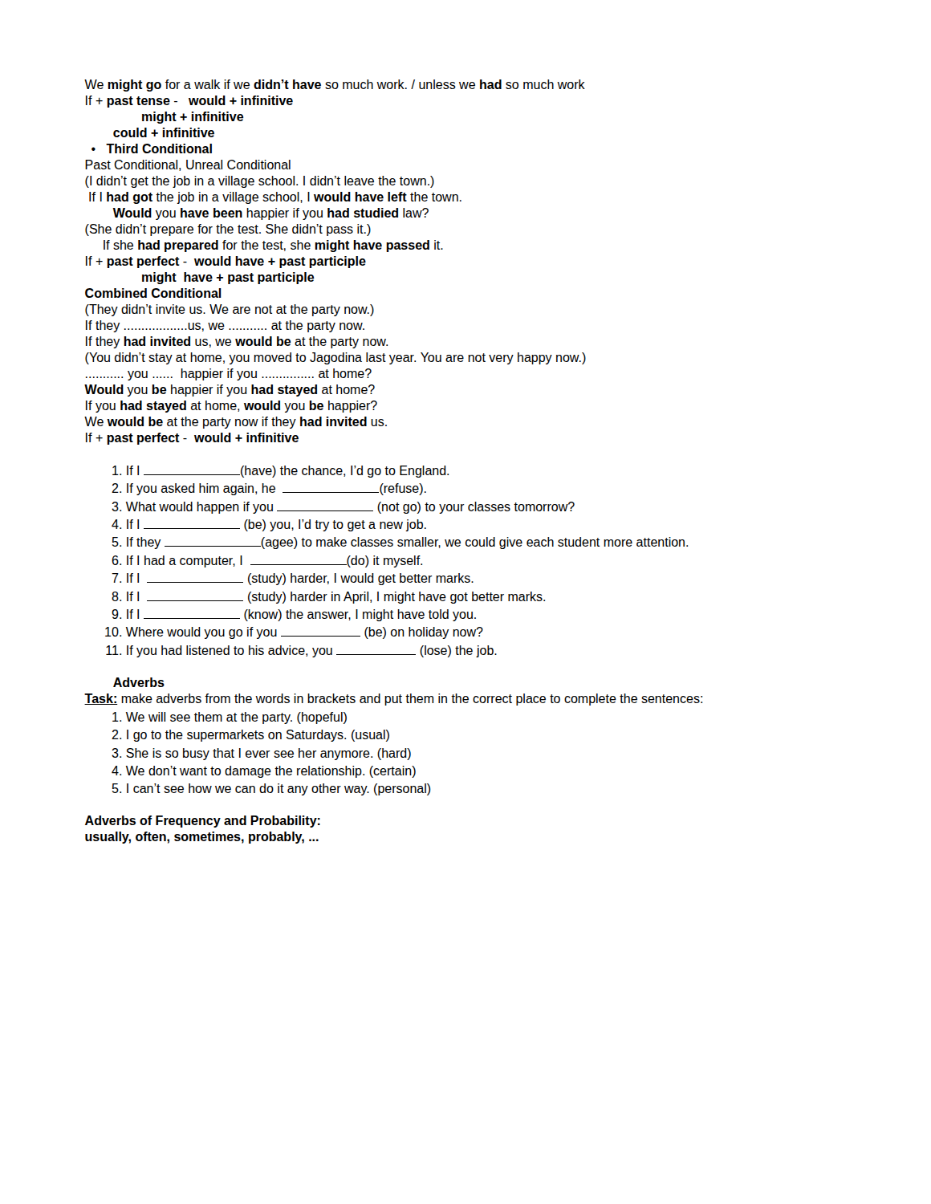We might go for a walk if we didn’t have so much work. / unless we had so much work
If + past tense - would + infinitive
might + infinitive
could + infinitive
• Third Conditional
Past Conditional, Unreal Conditional
(I didn’t get the job in a village school. I didn’t leave the town.)
If I had got the job in a village school, I would have left the town.
Would you have been happier if you had studied law?
(She didn’t prepare for the test. She didn’t pass it.)
If she had prepared for the test, she might have passed it.
If + past perfect - would have + past participle
might have + past participle
Combined Conditional
(They didn’t invite us. We are not at the party now.)
If they ..................us, we ........... at the party now.
If they had invited us, we would be at the party now.
(You didn’t stay at home, you moved to Jagodina last year. You are not very happy now.)
........... you ...... happier if you ............... at home?
Would you be happier if you had stayed at home?
If you had stayed at home, would you be happier?
We would be at the party now if they had invited us.
If + past perfect - would + infinitive
If I (have) the chance, I’d go to England.
If you asked him again, he (refuse).
What would happen if you (not go) to your classes tomorrow?
If I (be) you, I’d try to get a new job.
If they (agee) to make classes smaller, we could give each student more attention.
If I had a computer, I (do) it myself.
If I (study) harder, I would get better marks.
If I (study) harder in April, I might have got better marks.
If I (know) the answer, I might have told you.
Where would you go if you (be) on holiday now?
If you had listened to his advice, you (lose) the job.
Adverbs
Task: make adverbs from the words in brackets and put them in the correct place to complete the sentences:
We will see them at the party. (hopeful)
I go to the supermarkets on Saturdays. (usual)
She is so busy that I ever see her anymore. (hard)
We don’t want to damage the relationship. (certain)
I can’t see how we can do it any other way. (personal)
Adverbs of Frequency and Probability:
usually, often, sometimes, probably, ...